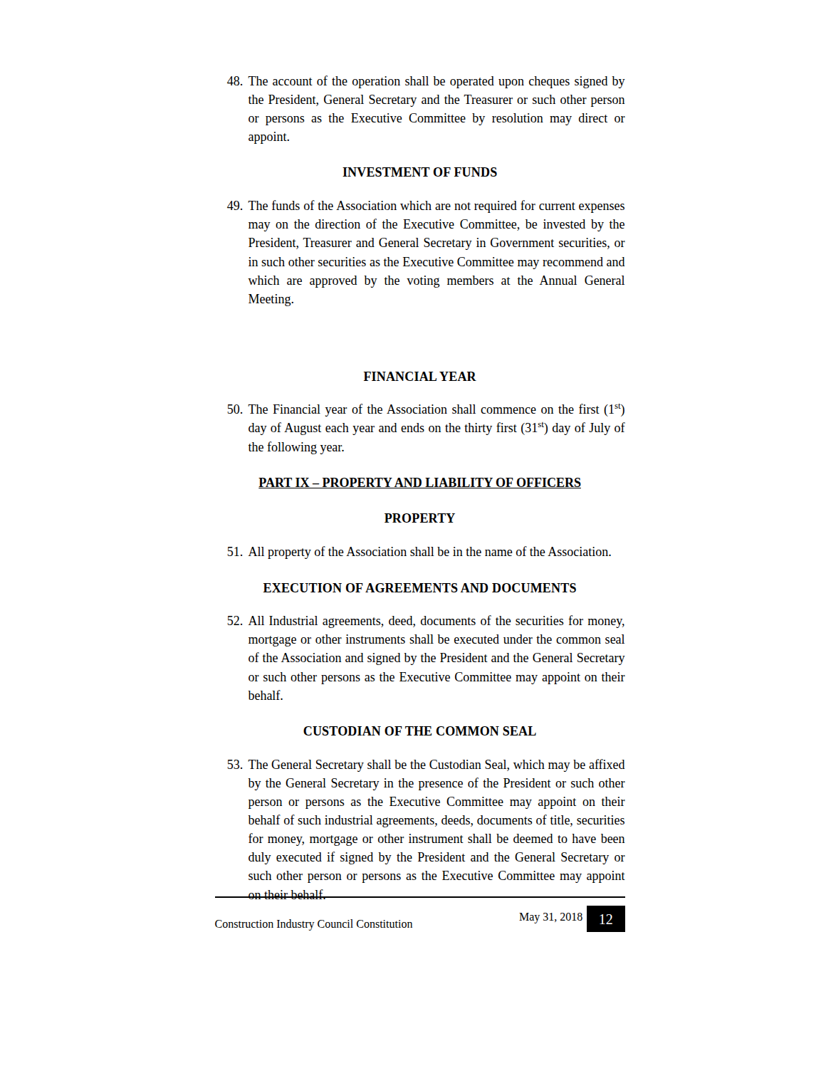48. The account of the operation shall be operated upon cheques signed by the President, General Secretary and the Treasurer or such other person or persons as the Executive Committee by resolution may direct or appoint.
INVESTMENT OF FUNDS
49. The funds of the Association which are not required for current expenses may on the direction of the Executive Committee, be invested by the President, Treasurer and General Secretary in Government securities, or in such other securities as the Executive Committee may recommend and which are approved by the voting members at the Annual General Meeting.
FINANCIAL YEAR
50. The Financial year of the Association shall commence on the first (1st) day of August each year and ends on the thirty first (31st) day of July of the following year.
PART IX – PROPERTY AND LIABILITY OF OFFICERS
PROPERTY
51. All property of the Association shall be in the name of the Association.
EXECUTION OF AGREEMENTS AND DOCUMENTS
52. All Industrial agreements, deed, documents of the securities for money, mortgage or other instruments shall be executed under the common seal of the Association and signed by the President and the General Secretary or such other persons as the Executive Committee may appoint on their behalf.
CUSTODIAN OF THE COMMON SEAL
53. The General Secretary shall be the Custodian Seal, which may be affixed by the General Secretary in the presence of the President or such other person or persons as the Executive Committee may appoint on their behalf of such industrial agreements, deeds, documents of title, securities for money, mortgage or other instrument shall be deemed to have been duly executed if signed by the President and the General Secretary or such other person or persons as the Executive Committee may appoint on their behalf.
Construction Industry Council Constitution
May 31, 2018 12